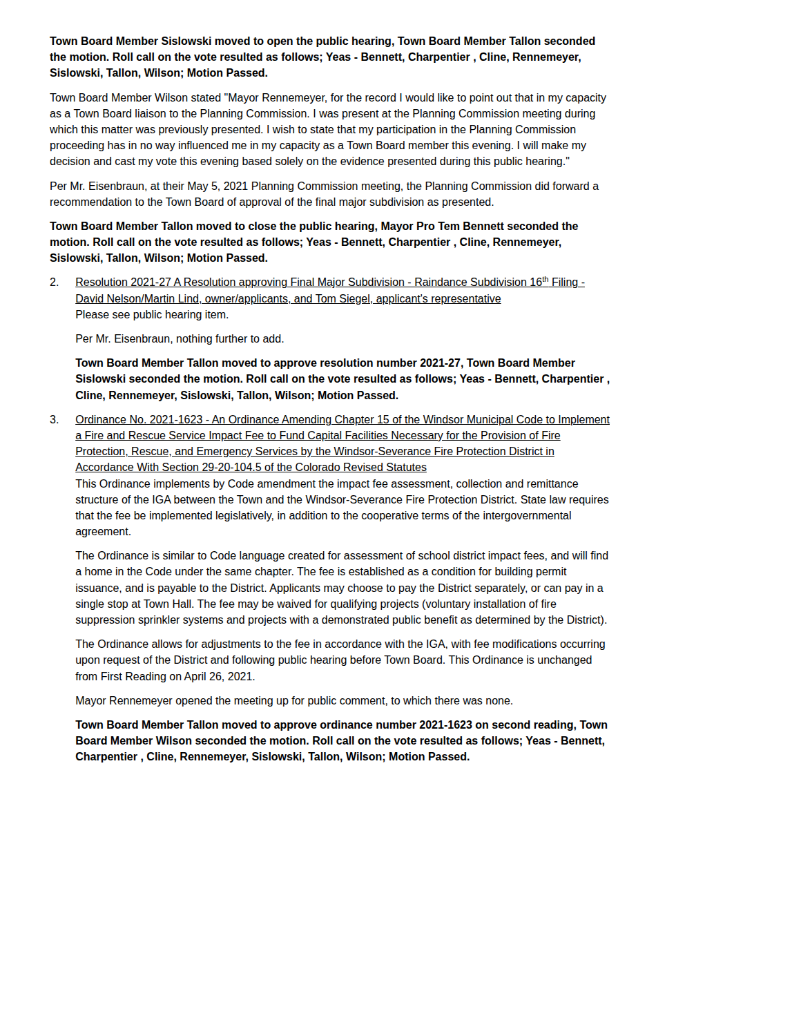Town Board Member Sislowski moved to open the public hearing, Town Board Member Tallon seconded the motion. Roll call on the vote resulted as follows; Yeas - Bennett, Charpentier , Cline, Rennemeyer, Sislowski, Tallon, Wilson; Motion Passed.
Town Board Member Wilson stated "Mayor Rennemeyer, for the record I would like to point out that in my capacity as a Town Board liaison to the Planning Commission. I was present at the Planning Commission meeting during which this matter was previously presented. I wish to state that my participation in the Planning Commission proceeding has in no way influenced me in my capacity as a Town Board member this evening. I will make my decision and cast my vote this evening based solely on the evidence presented during this public hearing."
Per Mr. Eisenbraun, at their May 5, 2021 Planning Commission meeting, the Planning Commission did forward a recommendation to the Town Board of approval of the final major subdivision as presented.
Town Board Member Tallon moved to close the public hearing, Mayor Pro Tem Bennett seconded the motion. Roll call on the vote resulted as follows; Yeas - Bennett, Charpentier , Cline, Rennemeyer, Sislowski, Tallon, Wilson; Motion Passed.
2.
Resolution 2021-27 A Resolution approving Final Major Subdivision - Raindance Subdivision 16th Filing - David Nelson/Martin Lind, owner/applicants, and Tom Siegel, applicant's representative
Please see public hearing item.
Per Mr. Eisenbraun, nothing further to add.
Town Board Member Tallon moved to approve resolution number 2021-27, Town Board Member Sislowski seconded the motion. Roll call on the vote resulted as follows; Yeas - Bennett, Charpentier , Cline, Rennemeyer, Sislowski, Tallon, Wilson; Motion Passed.
3.
Ordinance No. 2021-1623 - An Ordinance Amending Chapter 15 of the Windsor Municipal Code to Implement a Fire and Rescue Service Impact Fee to Fund Capital Facilities Necessary for the Provision of Fire Protection, Rescue, and Emergency Services by the Windsor-Severance Fire Protection District in Accordance With Section 29-20-104.5 of the Colorado Revised Statutes
This Ordinance implements by Code amendment the impact fee assessment, collection and remittance structure of the IGA between the Town and the Windsor-Severance Fire Protection District. State law requires that the fee be implemented legislatively, in addition to the cooperative terms of the intergovernmental agreement.
The Ordinance is similar to Code language created for assessment of school district impact fees, and will find a home in the Code under the same chapter. The fee is established as a condition for building permit issuance, and is payable to the District. Applicants may choose to pay the District separately, or can pay in a single stop at Town Hall. The fee may be waived for qualifying projects (voluntary installation of fire suppression sprinkler systems and projects with a demonstrated public benefit as determined by the District).
The Ordinance allows for adjustments to the fee in accordance with the IGA, with fee modifications occurring upon request of the District and following public hearing before Town Board. This Ordinance is unchanged from First Reading on April 26, 2021.
Mayor Rennemeyer opened the meeting up for public comment, to which there was none.
Town Board Member Tallon moved to approve ordinance number 2021-1623 on second reading, Town Board Member Wilson seconded the motion. Roll call on the vote resulted as follows; Yeas - Bennett, Charpentier , Cline, Rennemeyer, Sislowski, Tallon, Wilson; Motion Passed.